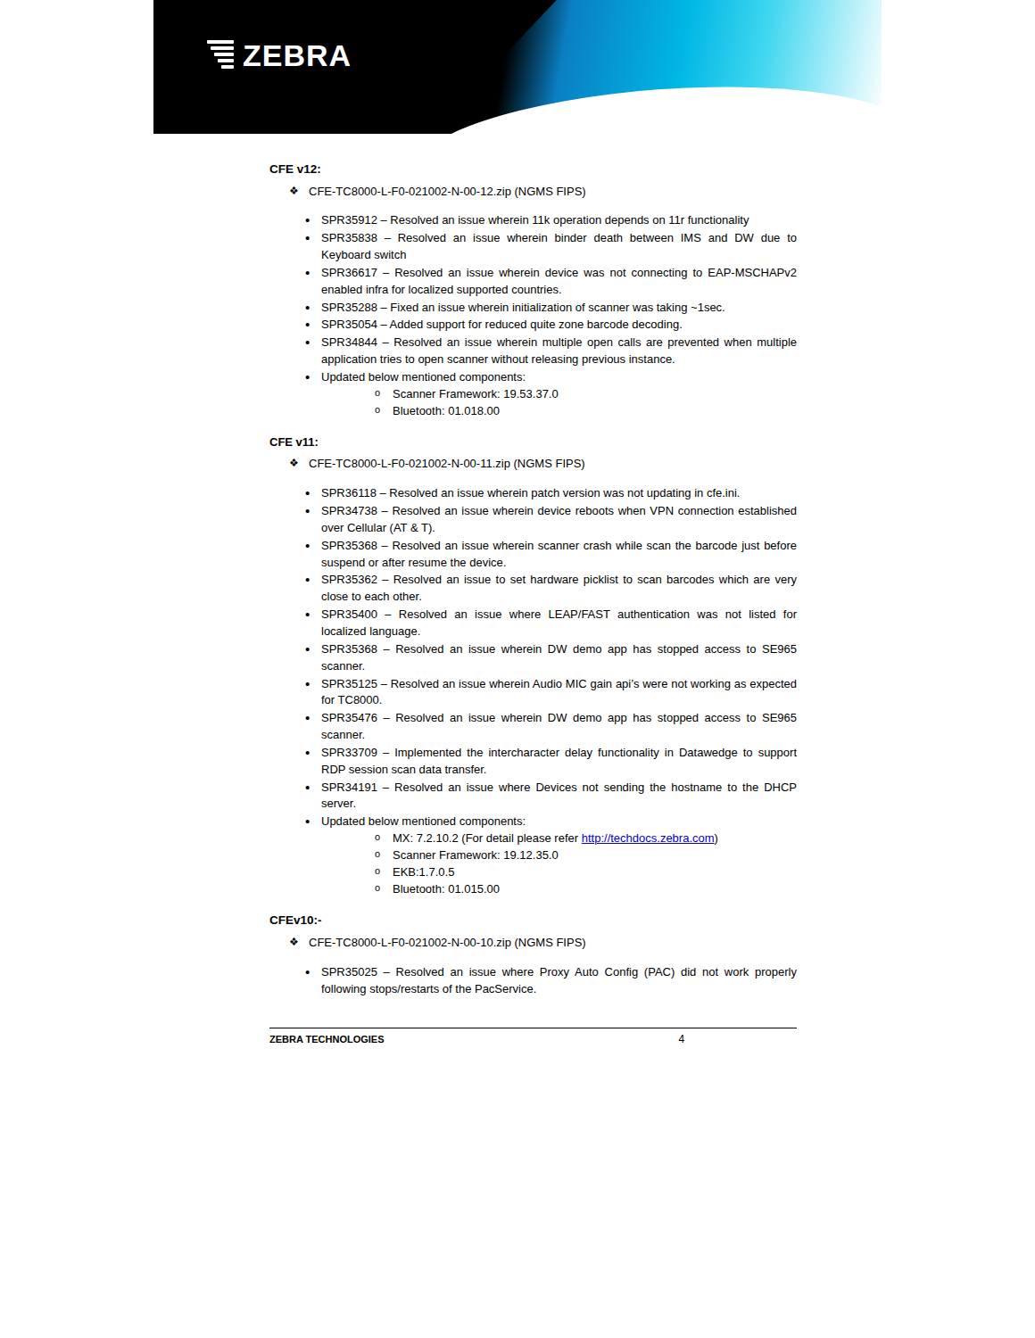ZEBRA
CFE v12:
CFE-TC8000-L-F0-021002-N-00-12.zip (NGMS FIPS)
SPR35912 – Resolved an issue wherein 11k operation depends on 11r functionality
SPR35838 – Resolved an issue wherein binder death between IMS and DW due to Keyboard switch
SPR36617 – Resolved an issue wherein device was not connecting to EAP-MSCHAPv2 enabled infra for localized supported countries.
SPR35288 – Fixed an issue wherein initialization of scanner was taking ~1sec.
SPR35054 – Added support for reduced quite zone barcode decoding.
SPR34844 – Resolved an issue wherein multiple open calls are prevented when multiple application tries to open scanner without releasing previous instance.
Updated below mentioned components:
Scanner Framework: 19.53.37.0
Bluetooth: 01.018.00
CFE v11:
CFE-TC8000-L-F0-021002-N-00-11.zip (NGMS FIPS)
SPR36118 – Resolved an issue wherein patch version was not updating in cfe.ini.
SPR34738 – Resolved an issue wherein device reboots when VPN connection established over Cellular (AT & T).
SPR35368 – Resolved an issue wherein scanner crash while scan the barcode just before suspend or after resume the device.
SPR35362 – Resolved an issue to set hardware picklist to scan barcodes which are very close to each other.
SPR35400 – Resolved an issue where LEAP/FAST authentication was not listed for localized language.
SPR35368 – Resolved an issue wherein DW demo app has stopped access to SE965 scanner.
SPR35125 – Resolved an issue wherein Audio MIC gain api’s were not working as expected for TC8000.
SPR35476 – Resolved an issue wherein DW demo app has stopped access to SE965 scanner.
SPR33709 – Implemented the intercharacter delay functionality in Datawedge to support RDP session scan data transfer.
SPR34191 – Resolved an issue where Devices not sending the hostname to the DHCP server.
Updated below mentioned components:
MX: 7.2.10.2 (For detail please refer http://techdocs.zebra.com)
Scanner Framework: 19.12.35.0
EKB:1.7.0.5
Bluetooth: 01.015.00
CFEv10:-
CFE-TC8000-L-F0-021002-N-00-10.zip (NGMS FIPS)
SPR35025 – Resolved an issue where Proxy Auto Config (PAC) did not work properly following stops/restarts of the PacService.
ZEBRA TECHNOLOGIES 4